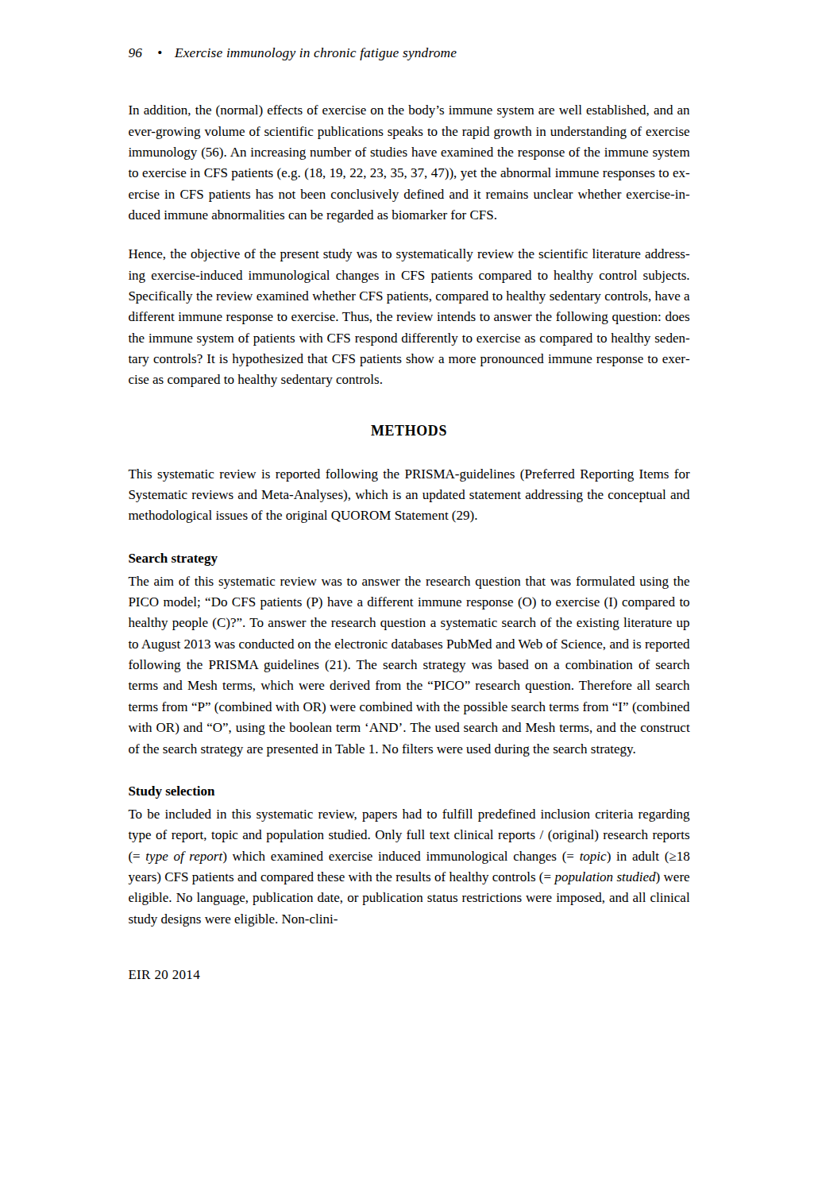96•Exercise immunology in chronic fatigue syndrome
In addition, the (normal) effects of exercise on the body’s immune system are well established, and an ever-growing volume of scientific publications speaks to the rapid growth in understanding of exercise immunology (56). An increasing number of studies have examined the response of the immune system to exercise in CFS patients (e.g. (18, 19, 22, 23, 35, 37, 47)), yet the abnormal immune responses to exercise in CFS patients has not been conclusively defined and it remains unclear whether exercise-induced immune abnormalities can be regarded as biomarker for CFS.
Hence, the objective of the present study was to systematically review the scientific literature addressing exercise-induced immunological changes in CFS patients compared to healthy control subjects. Specifically the review examined whether CFS patients, compared to healthy sedentary controls, have a different immune response to exercise. Thus, the review intends to answer the following question: does the immune system of patients with CFS respond differently to exercise as compared to healthy sedentary controls? It is hypothesized that CFS patients show a more pronounced immune response to exercise as compared to healthy sedentary controls.
METHODS
This systematic review is reported following the PRISMA-guidelines (Preferred Reporting Items for Systematic reviews and Meta-Analyses), which is an updated statement addressing the conceptual and methodological issues of the original QUOROM Statement (29).
Search strategy
The aim of this systematic review was to answer the research question that was formulated using the PICO model; “Do CFS patients (P) have a different immune response (O) to exercise (I) compared to healthy people (C)?”. To answer the research question a systematic search of the existing literature up to August 2013 was conducted on the electronic databases PubMed and Web of Science, and is reported following the PRISMA guidelines (21). The search strategy was based on a combination of search terms and Mesh terms, which were derived from the “PICO” research question. Therefore all search terms from “P” (combined with OR) were combined with the possible search terms from “I” (combined with OR) and “O”, using the boolean term ‘AND’. The used search and Mesh terms, and the construct of the search strategy are presented in Table 1. No filters were used during the search strategy.
Study selection
To be included in this systematic review, papers had to fulfill predefined inclusion criteria regarding type of report, topic and population studied. Only full text clinical reports / (original) research reports (= type of report) which examined exercise induced immunological changes (= topic) in adult (≥18 years) CFS patients and compared these with the results of healthy controls (= population studied) were eligible. No language, publication date, or publication status restrictions were imposed, and all clinical study designs were eligible. Non-clini-
EIR 20 2014